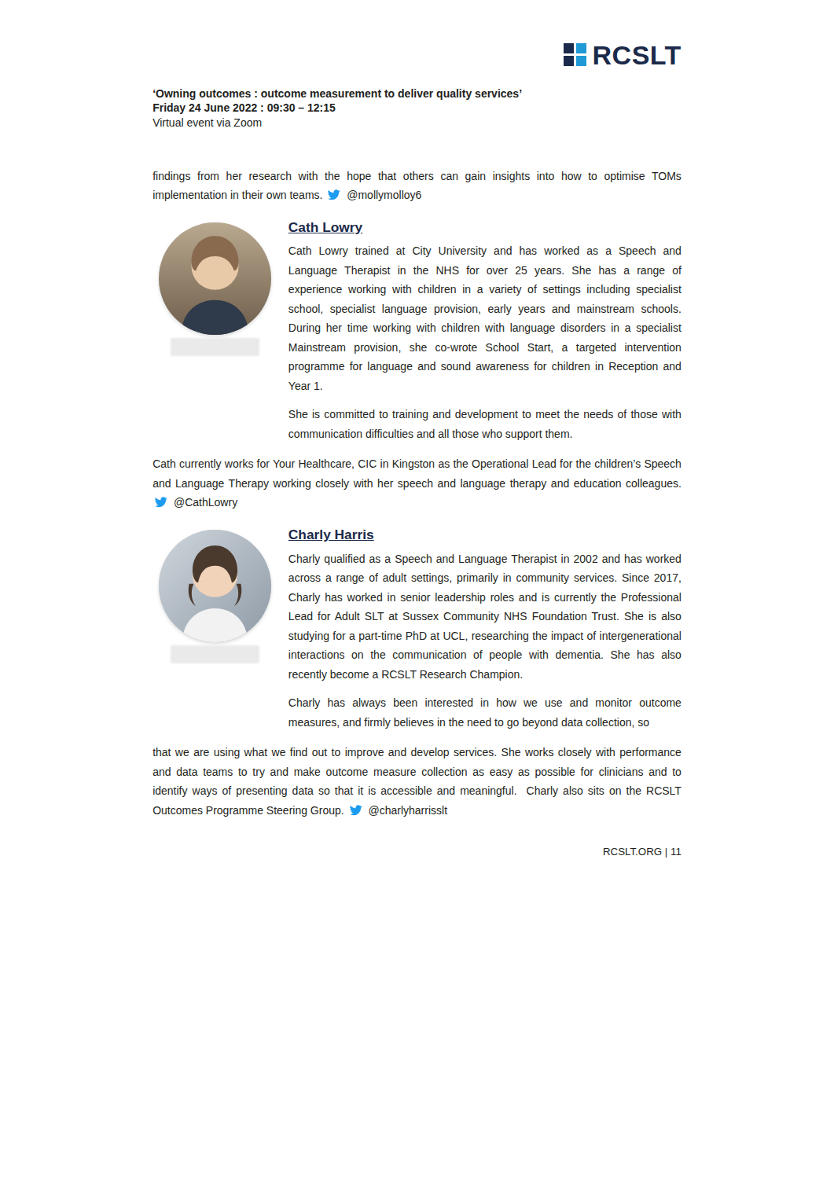RCSLT
‘Owning outcomes : outcome measurement to deliver quality services’
Friday 24 June 2022 : 09:30 – 12:15
Virtual event via Zoom
findings from her research with the hope that others can gain insights into how to optimise TOMs implementation in their own teams. @mollymolloy6
Cath Lowry
Cath Lowry trained at City University and has worked as a Speech and Language Therapist in the NHS for over 25 years. She has a range of experience working with children in a variety of settings including specialist school, specialist language provision, early years and mainstream schools. During her time working with children with language disorders in a specialist Mainstream provision, she co-wrote School Start, a targeted intervention programme for language and sound awareness for children in Reception and Year 1.
She is committed to training and development to meet the needs of those with communication difficulties and all those who support them.
Cath currently works for Your Healthcare, CIC in Kingston as the Operational Lead for the children’s Speech and Language Therapy working closely with her speech and language therapy and education colleagues. @CathLowry
Charly Harris
Charly qualified as a Speech and Language Therapist in 2002 and has worked across a range of adult settings, primarily in community services. Since 2017, Charly has worked in senior leadership roles and is currently the Professional Lead for Adult SLT at Sussex Community NHS Foundation Trust. She is also studying for a part-time PhD at UCL, researching the impact of intergenerational interactions on the communication of people with dementia. She has also recently become a RCSLT Research Champion.
Charly has always been interested in how we use and monitor outcome measures, and firmly believes in the need to go beyond data collection, so
that we are using what we find out to improve and develop services. She works closely with performance and data teams to try and make outcome measure collection as easy as possible for clinicians and to identify ways of presenting data so that it is accessible and meaningful. Charly also sits on the RCSLT Outcomes Programme Steering Group. @charlyharrisslt
RCSLT.ORG | 11